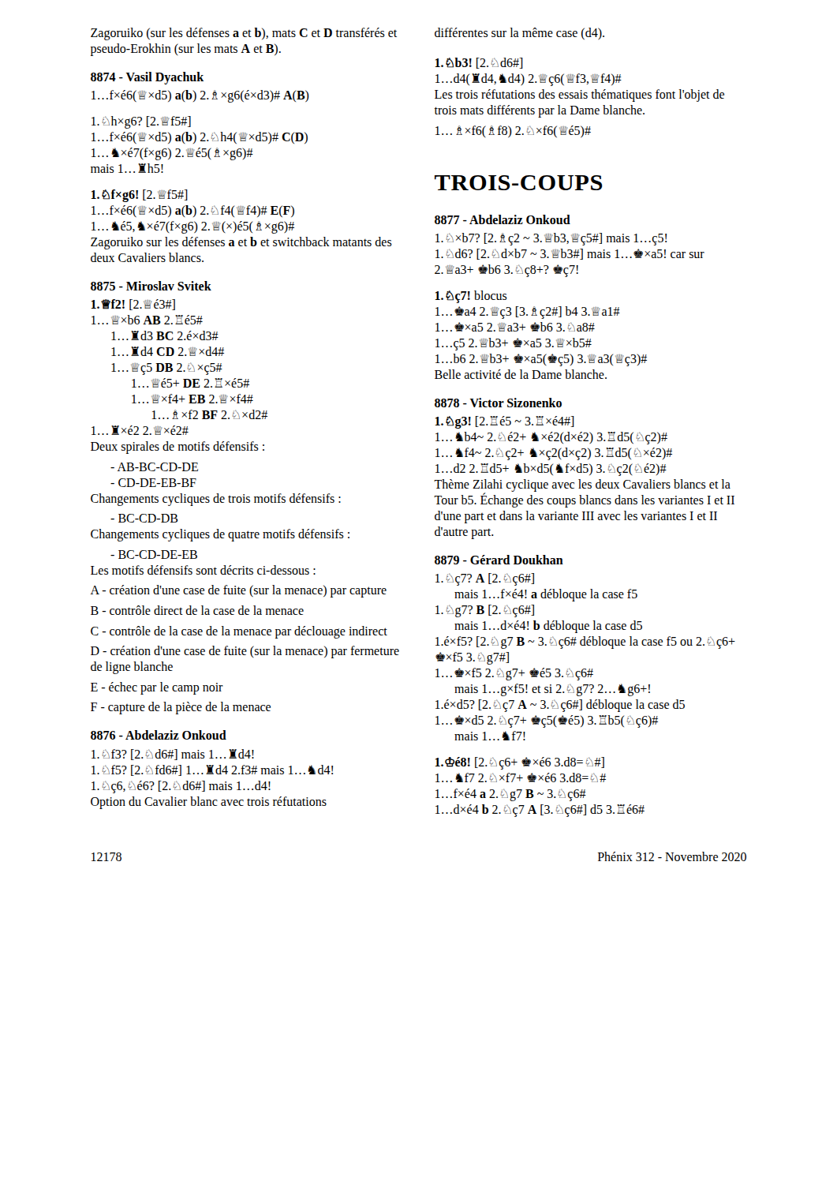Zagoruiko (sur les défenses a et b), mats C et D transférés et pseudo-Erokhin (sur les mats A et B).
8874 - Vasil Dyachuk
1…f×é6(♕×d5) a(b) 2.♗×g6(é×d3)# A(B)
1.♘h×g6? [2.♕f5#]
1…f×é6(♕×d5) a(b) 2.♘h4(♕×d5)# C(D)
1…♞×é7(f×g6) 2.♕é5(♗×g6)#
mais 1…♜h5!
1.♘f×g6! [2.♕f5#]
1…f×é6(♕×d5) a(b) 2.♘f4(♕f4)# E(F)
1…♞é5,♞×é7(f×g6) 2.♕(×)é5(♗×g6)#
Zagoruiko sur les défenses a et b et switchback matants des deux Cavaliers blancs.
8875 - Miroslav Svitek
1.♕f2! [2.♕é3#]
1…♕×b6 AB 2.♖é5#
1…♜d3 BC 2.é×d3#
1…♜d4 CD 2.♕×d4#
1…♕ç5 DB 2.♘×ç5#
1…♕é5+ DE 2.♖×é5#
1…♕×f4+ EB 2.♕×f4#
1…♗×f2 BF 2.♘×d2#
1…♜×é2 2.♕×é2#
Deux spirales de motifs défensifs :
- AB-BC-CD-DE
- CD-DE-EB-BF
Changements cycliques de trois motifs défensifs :
- BC-CD-DB
Changements cycliques de quatre motifs défensifs :
- BC-CD-DE-EB
Les motifs défensifs sont décrits ci-dessous :
A - création d'une case de fuite (sur la menace) par capture
B - contrôle direct de la case de la menace
C - contrôle de la case de la menace par déclouage indirect
D - création d'une case de fuite (sur la menace) par fermeture de ligne blanche
E - échec par le camp noir
F - capture de la pièce de la menace
8876 - Abdelaziz Onkoud
1.♘f3? [2.♘d6#] mais 1…♜d4!
1.♘f5? [2.♘fd6#] 1…♜d4 2.f3# mais 1…♞d4!
1.♘ç6,♘é6? [2.♘d6#] mais 1…d4!
Option du Cavalier blanc avec trois réfutations
différentes sur la même case (d4).
1.♘b3! [2.♘d6#]
1…d4(♜d4,♞d4) 2.♕ç6(♕f3,♕f4)#
Les trois réfutations des essais thématiques font l'objet de trois mats différents par la Dame blanche.
1…♗×f6(♗f8) 2.♘×f6(♕é5)#
TROIS-COUPS
8877 - Abdelaziz Onkoud
1.♘×b7? [2.♗ç2 ~ 3.♕b3,♕ç5#] mais 1…ç5!
1.♘d6? [2.♘d×b7 ~ 3.♕b3#] mais 1…♚×a5! car sur 2.♕a3+ ♚b6 3.♘ç8+? ♚ç7!
1.♘ç7! blocus
1…♚a4 2.♕ç3 [3.♗ç2#] b4 3.♕a1#
1…♚×a5 2.♕a3+ ♚b6 3.♘a8#
1…ç5 2.♕b3+ ♚×a5 3.♕×b5#
1…b6 2.♕b3+ ♚×a5(♚ç5) 3.♕a3(♕ç3)#
Belle activité de la Dame blanche.
8878 - Victor Sizonenko
1.♘g3! [2.♖é5 ~ 3.♖×é4#]
1…♞b4~ 2.♘é2+ ♞×é2(d×é2) 3.♖d5(♘ç2)#
1…♞f4~ 2.♘ç2+ ♞×ç2(d×ç2) 3.♖d5(♘×é2)#
1…d2 2.♖d5+ ♞b×d5(♞f×d5) 3.♘ç2(♘é2)#
Thème Zilahi cyclique avec les deux Cavaliers blancs et la Tour b5. Échange des coups blancs dans les variantes I et II d'une part et dans la variante III avec les variantes I et II d'autre part.
8879 - Gérard Doukhan
1.♘ç7? A [2.♘ç6#]
mais 1…f×é4! a débloque la case f5
1.♘g7? B [2.♘ç6#]
mais 1…d×é4! b débloque la case d5
1.é×f5? [2.♘g7 B ~ 3.♘ç6# débloque la case f5 ou 2.♘ç6+ ♚×f5 3.♘g7#]
1…♚×f5 2.♘g7+ ♚é5 3.♘ç6#
mais 1…g×f5! et si 2.♘g7? 2…♞g6+!
1.é×d5? [2.♘ç7 A ~ 3.♘ç6#] débloque la case d5
1…♚×d5 2.♘ç7+ ♚ç5(♚é5) 3.♖b5(♘ç6)#
mais 1…♞f7!
1.♔é8! [2.♘ç6+ ♚×é6 3.d8=♘#]
1…♞f7 2.♘×f7+ ♚×é6 3.d8=♘#
1…f×é4 a 2.♘g7 B ~ 3.♘ç6#
1…d×é4 b 2.♘ç7 A [3.♘ç6#] d5 3.♖é6#
12178 Phénix 312 - Novembre 2020